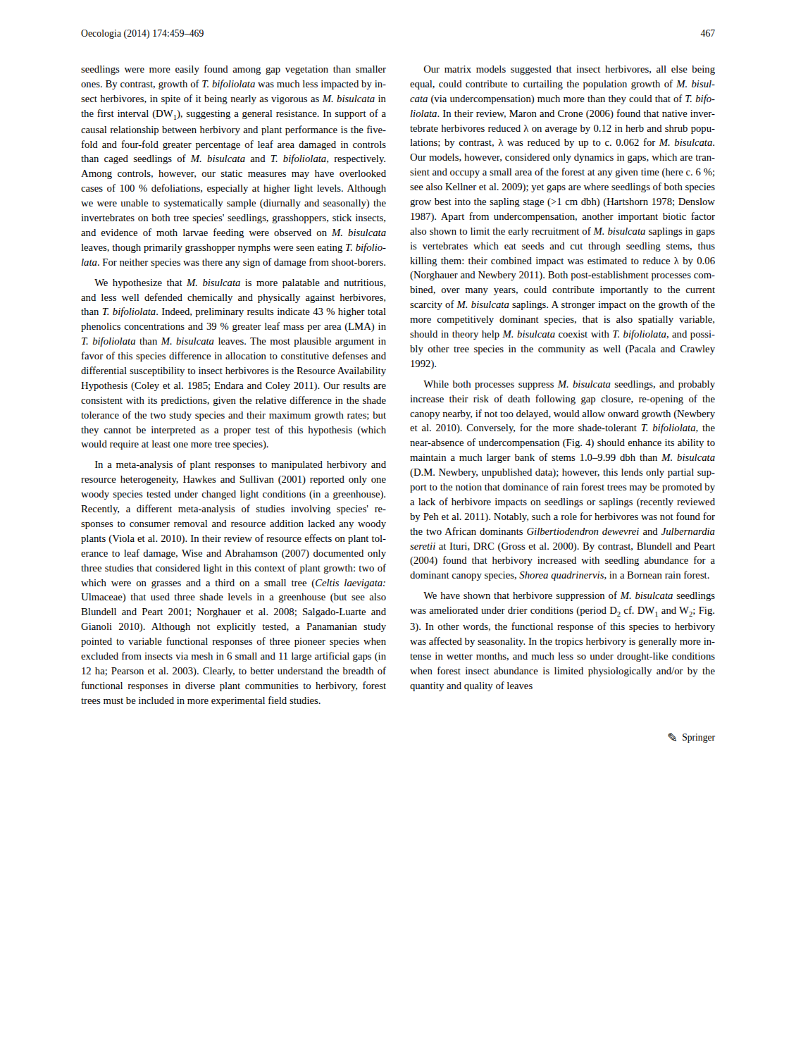Oecologia (2014) 174:459–469 467
seedlings were more easily found among gap vegetation than smaller ones. By contrast, growth of T. bifoliolata was much less impacted by insect herbivores, in spite of it being nearly as vigorous as M. bisulcata in the first interval (DW1), suggesting a general resistance. In support of a causal relationship between herbivory and plant performance is the five-fold and four-fold greater percentage of leaf area damaged in controls than caged seedlings of M. bisulcata and T. bifoliolata, respectively. Among controls, however, our static measures may have overlooked cases of 100 % defoliations, especially at higher light levels. Although we were unable to systematically sample (diurnally and seasonally) the invertebrates on both tree species' seedlings, grasshoppers, stick insects, and evidence of moth larvae feeding were observed on M. bisulcata leaves, though primarily grasshopper nymphs were seen eating T. bifoliolata. For neither species was there any sign of damage from shoot-borers.
We hypothesize that M. bisulcata is more palatable and nutritious, and less well defended chemically and physically against herbivores, than T. bifoliolata. Indeed, preliminary results indicate 43 % higher total phenolics concentrations and 39 % greater leaf mass per area (LMA) in T. bifoliolata than M. bisulcata leaves. The most plausible argument in favor of this species difference in allocation to constitutive defenses and differential susceptibility to insect herbivores is the Resource Availability Hypothesis (Coley et al. 1985; Endara and Coley 2011). Our results are consistent with its predictions, given the relative difference in the shade tolerance of the two study species and their maximum growth rates; but they cannot be interpreted as a proper test of this hypothesis (which would require at least one more tree species).
In a meta-analysis of plant responses to manipulated herbivory and resource heterogeneity, Hawkes and Sullivan (2001) reported only one woody species tested under changed light conditions (in a greenhouse). Recently, a different meta-analysis of studies involving species' responses to consumer removal and resource addition lacked any woody plants (Viola et al. 2010). In their review of resource effects on plant tolerance to leaf damage, Wise and Abrahamson (2007) documented only three studies that considered light in this context of plant growth: two of which were on grasses and a third on a small tree (Celtis laevigata: Ulmaceae) that used three shade levels in a greenhouse (but see also Blundell and Peart 2001; Norghauer et al. 2008; Salgado-Luarte and Gianoli 2010). Although not explicitly tested, a Panamanian study pointed to variable functional responses of three pioneer species when excluded from insects via mesh in 6 small and 11 large artificial gaps (in 12 ha; Pearson et al. 2003). Clearly, to better understand the breadth of functional responses in diverse plant communities to herbivory, forest trees must be included in more experimental field studies.
Our matrix models suggested that insect herbivores, all else being equal, could contribute to curtailing the population growth of M. bisulcata (via undercompensation) much more than they could that of T. bifoliolata. In their review, Maron and Crone (2006) found that native invertebrate herbivores reduced λ on average by 0.12 in herb and shrub populations; by contrast, λ was reduced by up to c. 0.062 for M. bisulcata. Our models, however, considered only dynamics in gaps, which are transient and occupy a small area of the forest at any given time (here c. 6 %; see also Kellner et al. 2009); yet gaps are where seedlings of both species grow best into the sapling stage (>1 cm dbh) (Hartshorn 1978; Denslow 1987). Apart from undercompensation, another important biotic factor also shown to limit the early recruitment of M. bisulcata saplings in gaps is vertebrates which eat seeds and cut through seedling stems, thus killing them: their combined impact was estimated to reduce λ by 0.06 (Norghauer and Newbery 2011). Both post-establishment processes combined, over many years, could contribute importantly to the current scarcity of M. bisulcata saplings. A stronger impact on the growth of the more competitively dominant species, that is also spatially variable, should in theory help M. bisulcata coexist with T. bifoliolata, and possibly other tree species in the community as well (Pacala and Crawley 1992).
While both processes suppress M. bisulcata seedlings, and probably increase their risk of death following gap closure, re-opening of the canopy nearby, if not too delayed, would allow onward growth (Newbery et al. 2010). Conversely, for the more shade-tolerant T. bifoliolata, the near-absence of undercompensation (Fig. 4) should enhance its ability to maintain a much larger bank of stems 1.0–9.99 dbh than M. bisulcata (D.M. Newbery, unpublished data); however, this lends only partial support to the notion that dominance of rain forest trees may be promoted by a lack of herbivore impacts on seedlings or saplings (recently reviewed by Peh et al. 2011). Notably, such a role for herbivores was not found for the two African dominants Gilbertiodendron dewevrei and Julbernardia seretii at Ituri, DRC (Gross et al. 2000). By contrast, Blundell and Peart (2004) found that herbivory increased with seedling abundance for a dominant canopy species, Shorea quadrinervis, in a Bornean rain forest.
We have shown that herbivore suppression of M. bisulcata seedlings was ameliorated under drier conditions (period D2 cf. DW1 and W2; Fig. 3). In other words, the functional response of this species to herbivory was affected by seasonality. In the tropics herbivory is generally more intense in wetter months, and much less so under drought-like conditions when forest insect abundance is limited physiologically and/or by the quantity and quality of leaves
✎ Springer